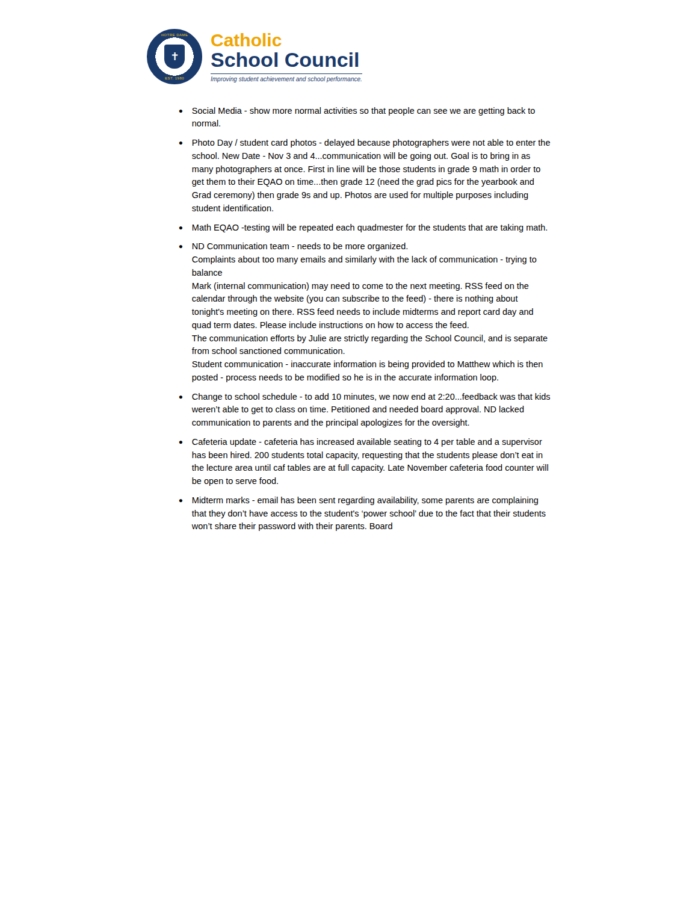NOTRE DAME
EST. 1980
✝
Catholic
School Council
Improving student achievement and school performance.
Social Media - show more normal activities so that people can see we are getting back to normal.
Photo Day / student card photos - delayed because photographers were not able to enter the school. New Date - Nov 3 and 4...communication will be going out. Goal is to bring in as many photographers at once. First in line will be those students in grade 9 math in order to get them to their EQAO on time...then grade 12 (need the grad pics for the yearbook and Grad ceremony) then grade 9s and up. Photos are used for multiple purposes including student identification.
Math EQAO -testing will be repeated each quadmester for the students that are taking math.
ND Communication team - needs to be more organized.
Complaints about too many emails and similarly with the lack of communication - trying to balance
Mark (internal communication) may need to come to the next meeting. RSS feed on the calendar through the website (you can subscribe to the feed) - there is nothing about tonight's meeting on there. RSS feed needs to include midterms and report card day and quad term dates. Please include instructions on how to access the feed.
The communication efforts by Julie are strictly regarding the School Council, and is separate from school sanctioned communication.
Student communication - inaccurate information is being provided to Matthew which is then posted - process needs to be modified so he is in the accurate information loop.
Change to school schedule - to add 10 minutes, we now end at 2:20...feedback was that kids weren’t able to get to class on time. Petitioned and needed board approval. ND lacked communication to parents and the principal apologizes for the oversight.
Cafeteria update - cafeteria has increased available seating to 4 per table and a supervisor has been hired. 200 students total capacity, requesting that the students please don’t eat in the lecture area until caf tables are at full capacity. Late November cafeteria food counter will be open to serve food.
Midterm marks - email has been sent regarding availability, some parents are complaining that they don’t have access to the student's ‘power school’ due to the fact that their students won’t share their password with their parents. Board